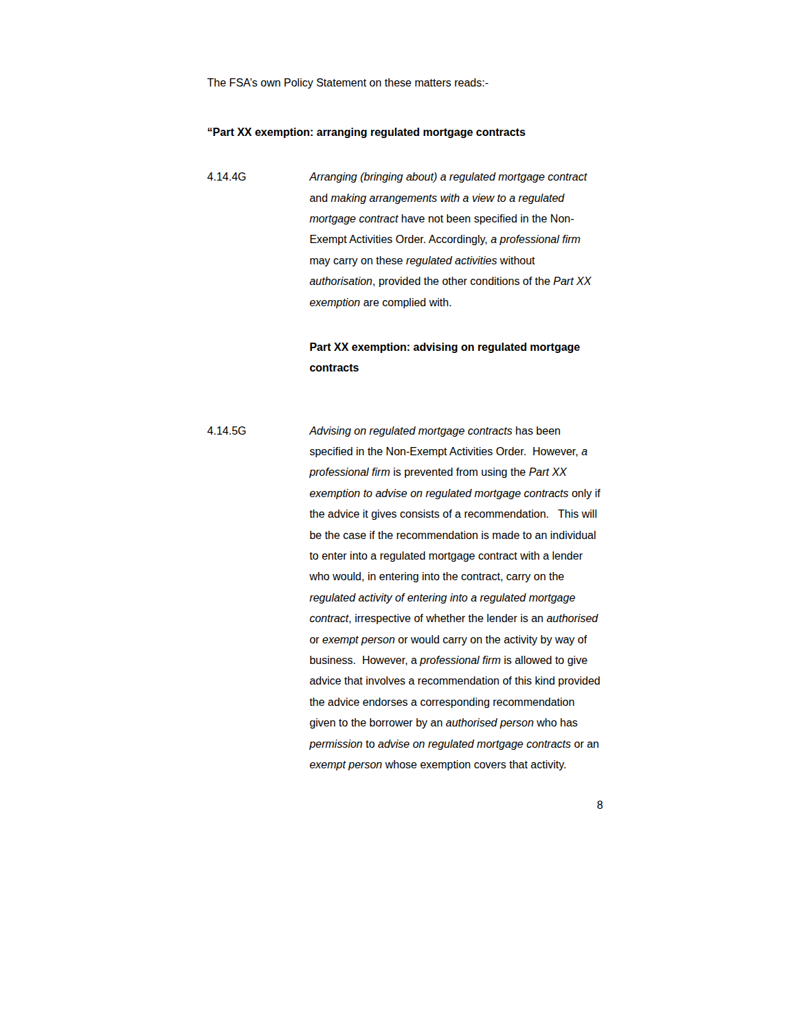The FSA’s own Policy Statement on these matters reads:-
“Part XX exemption: arranging regulated mortgage contracts
4.14.4G
Arranging (bringing about) a regulated mortgage contract and making arrangements with a view to a regulated mortgage contract have not been specified in the Non-Exempt Activities Order. Accordingly, a professional firm may carry on these regulated activities without authorisation, provided the other conditions of the Part XX exemption are complied with.
Part XX exemption: advising on regulated mortgage contracts
4.14.5G
Advising on regulated mortgage contracts has been specified in the Non-Exempt Activities Order. However, a professional firm is prevented from using the Part XX exemption to advise on regulated mortgage contracts only if the advice it gives consists of a recommendation. This will be the case if the recommendation is made to an individual to enter into a regulated mortgage contract with a lender who would, in entering into the contract, carry on the regulated activity of entering into a regulated mortgage contract, irrespective of whether the lender is an authorised or exempt person or would carry on the activity by way of business. However, a professional firm is allowed to give advice that involves a recommendation of this kind provided the advice endorses a corresponding recommendation given to the borrower by an authorised person who has permission to advise on regulated mortgage contracts or an exempt person whose exemption covers that activity.
8